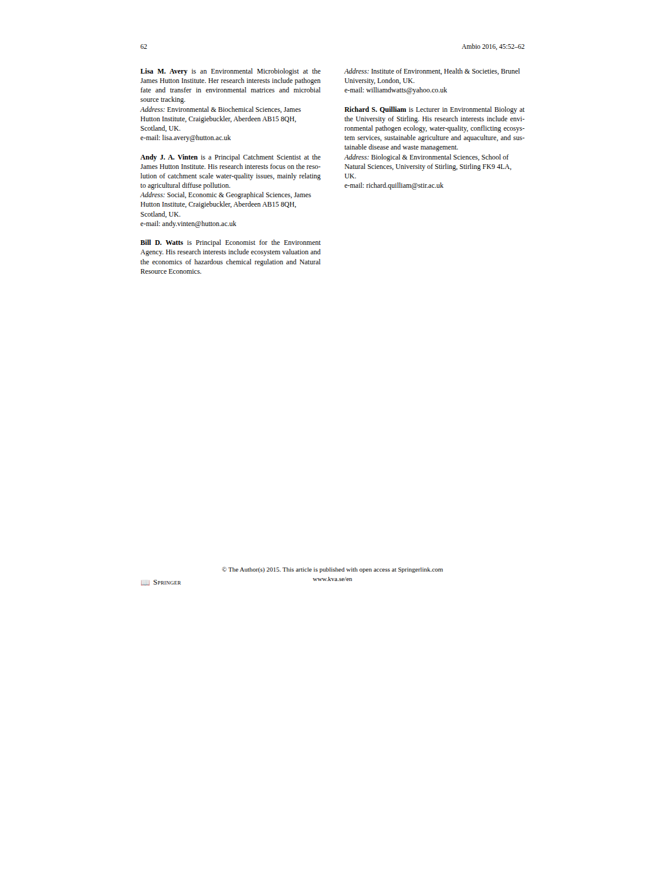62 Ambio 2016, 45:52–62
Lisa M. Avery is an Environmental Microbiologist at the James Hutton Institute. Her research interests include pathogen fate and transfer in environmental matrices and microbial source tracking. Address: Environmental & Biochemical Sciences, James Hutton Institute, Craigiebuckler, Aberdeen AB15 8QH, Scotland, UK. e-mail: lisa.avery@hutton.ac.uk
Andy J. A. Vinten is a Principal Catchment Scientist at the James Hutton Institute. His research interests focus on the resolution of catchment scale water-quality issues, mainly relating to agricultural diffuse pollution. Address: Social, Economic & Geographical Sciences, James Hutton Institute, Craigiebuckler, Aberdeen AB15 8QH, Scotland, UK. e-mail: andy.vinten@hutton.ac.uk
Bill D. Watts is Principal Economist for the Environment Agency. His research interests include ecosystem valuation and the economics of hazardous chemical regulation and Natural Resource Economics.
Address: Institute of Environment, Health & Societies, Brunel University, London, UK. e-mail: williamdwatts@yahoo.co.uk
Richard S. Quilliam is Lecturer in Environmental Biology at the University of Stirling. His research interests include environmental pathogen ecology, water-quality, conflicting ecosystem services, sustainable agriculture and aquaculture, and sustainable disease and waste management. Address: Biological & Environmental Sciences, School of Natural Sciences, University of Stirling, Stirling FK9 4LA, UK. e-mail: richard.quilliam@stir.ac.uk
📖 Springer
© The Author(s) 2015. This article is published with open access at Springerlink.com www.kva.se/en